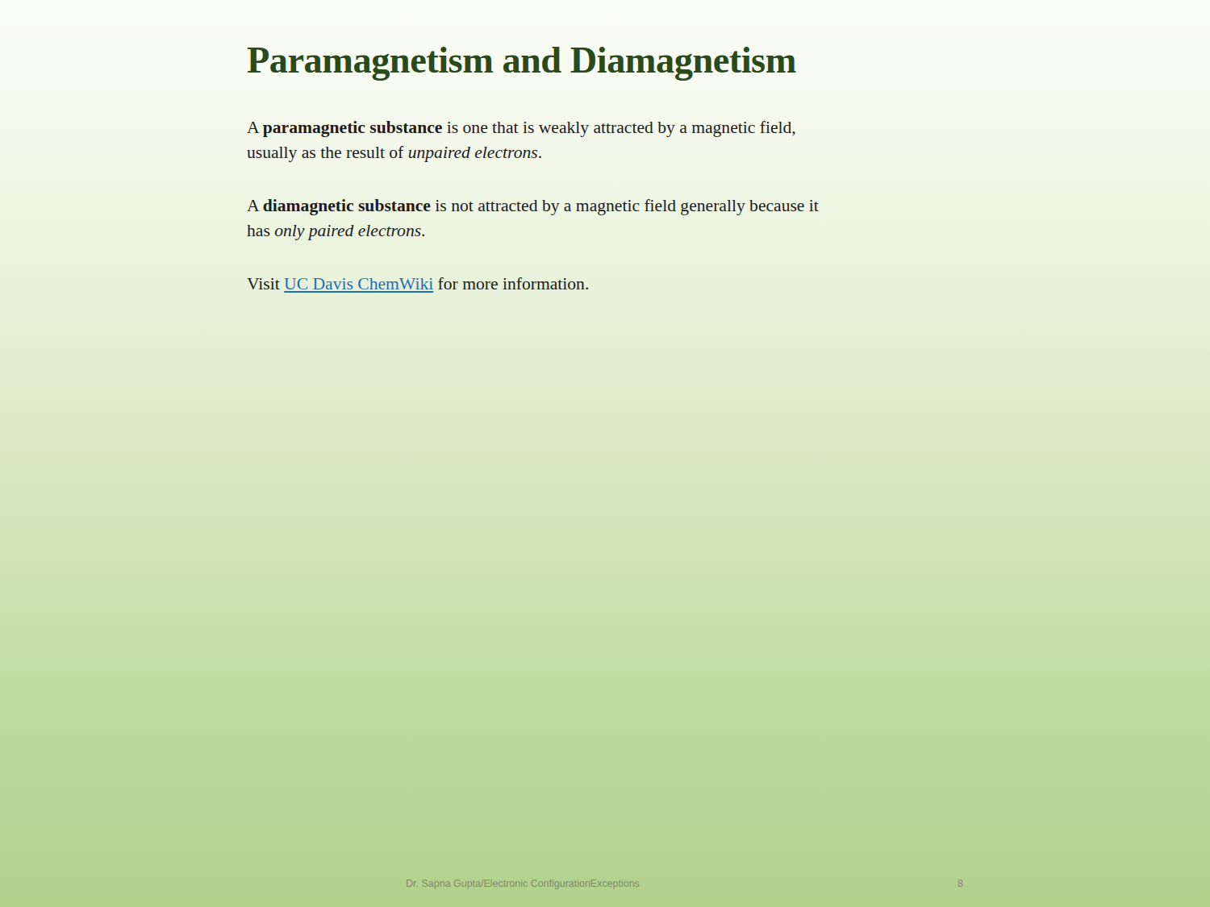Paramagnetism and Diamagnetism
A paramagnetic substance is one that is weakly attracted by a magnetic field, usually as the result of unpaired electrons.
A diamagnetic substance is not attracted by a magnetic field generally because it has only paired electrons.
Visit UC Davis ChemWiki for more information.
Dr. Sapna Gupta/Electronic ConfigurationExceptions 8